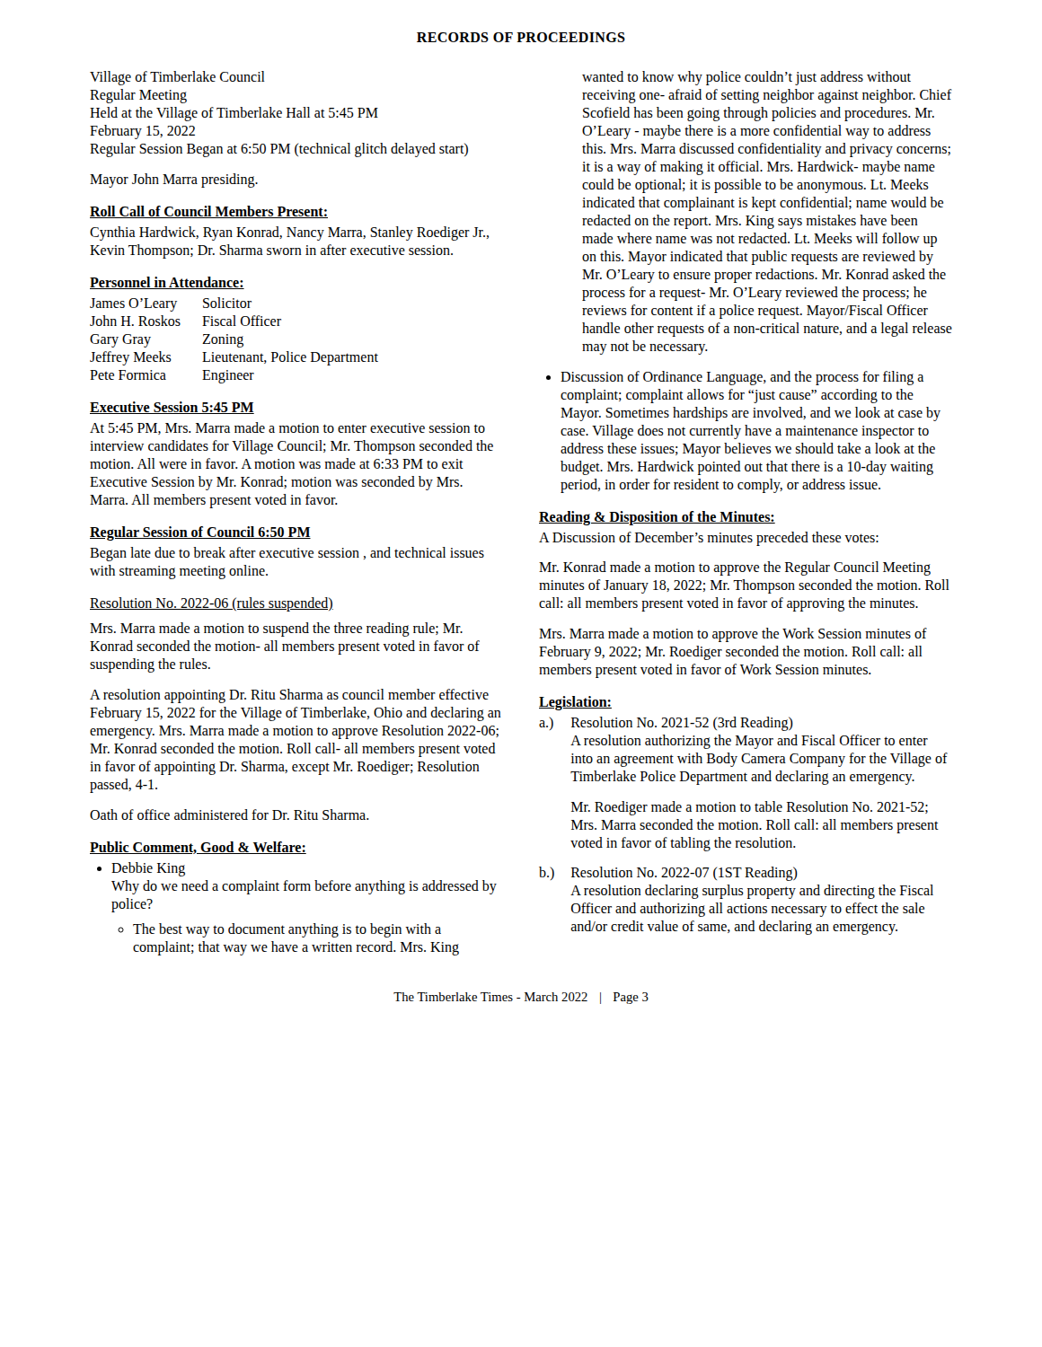RECORDS OF PROCEEDINGS
Village of Timberlake Council
Regular Meeting
Held at the Village of Timberlake Hall at 5:45 PM
February 15, 2022
Regular Session Began at 6:50 PM (technical glitch delayed start)
Mayor John Marra presiding.
Roll Call of Council Members Present:
Cynthia Hardwick, Ryan Konrad, Nancy Marra, Stanley Roediger Jr., Kevin Thompson; Dr. Sharma sworn in after executive session.
Personnel in Attendance:
| James O’Leary | Solicitor |
| John H. Roskos | Fiscal Officer |
| Gary Gray | Zoning |
| Jeffrey Meeks | Lieutenant, Police Department |
| Pete Formica | Engineer |
Executive Session 5:45 PM
At 5:45 PM, Mrs. Marra made a motion to enter executive session to interview candidates for Village Council; Mr. Thompson seconded the motion. All were in favor. A motion was made at 6:33 PM to exit Executive Session by Mr. Konrad; motion was seconded by Mrs. Marra. All members present voted in favor.
Regular Session of Council 6:50 PM
Began late due to break after executive session , and technical issues with streaming meeting online.
Resolution No. 2022-06 (rules suspended)
Mrs. Marra made a motion to suspend the three reading rule; Mr. Konrad seconded the motion- all members present voted in favor of suspending the rules.
A resolution appointing Dr. Ritu Sharma as council member effective February 15, 2022 for the Village of Timberlake, Ohio and declaring an emergency. Mrs. Marra made a motion to approve Resolution 2022-06; Mr. Konrad seconded the motion. Roll call- all members present voted in favor of appointing Dr. Sharma, except Mr. Roediger; Resolution passed, 4-1.
Oath of office administered for Dr. Ritu Sharma.
Public Comment, Good & Welfare:
Debbie King
Why do we need a complaint form before anything is addressed by police?
The best way to document anything is to begin with a complaint; that way we have a written record. Mrs. King wanted to know why police couldn’t just address without receiving one- afraid of setting neighbor against neighbor. Chief Scofield has been going through policies and procedures. Mr. O’Leary - maybe there is a more confidential way to address this. Mrs. Marra discussed confidentiality and privacy concerns; it is a way of making it official. Mrs. Hardwick- maybe name could be optional; it is possible to be anonymous. Lt. Meeks indicated that complainant is kept confidential; name would be redacted on the report. Mrs. King says mistakes have been made where name was not redacted. Lt. Meeks will follow up on this. Mayor indicated that public requests are reviewed by Mr. O’Leary to ensure proper redactions. Mr. Konrad asked the process for a request- Mr. O’Leary reviewed the process; he reviews for content if a police request. Mayor/Fiscal Officer handle other requests of a non-critical nature, and a legal release may not be necessary.
Discussion of Ordinance Language, and the process for filing a complaint; complaint allows for “just cause” according to the Mayor. Sometimes hardships are involved, and we look at case by case. Village does not currently have a maintenance inspector to address these issues; Mayor believes we should take a look at the budget. Mrs. Hardwick pointed out that there is a 10-day waiting period, in order for resident to comply, or address issue.
Reading & Disposition of the Minutes:
A Discussion of December’s minutes preceded these votes:
Mr. Konrad made a motion to approve the Regular Council Meeting minutes of January 18, 2022; Mr. Thompson seconded the motion. Roll call: all members present voted in favor of approving the minutes.
Mrs. Marra made a motion to approve the Work Session minutes of February 9, 2022; Mr. Roediger seconded the motion. Roll call: all members present voted in favor of Work Session minutes.
Legislation:
a.) Resolution No. 2021-52 (3rd Reading)
A resolution authorizing the Mayor and Fiscal Officer to enter into an agreement with Body Camera Company for the Village of Timberlake Police Department and declaring an emergency.
Mr. Roediger made a motion to table Resolution No. 2021-52; Mrs. Marra seconded the motion. Roll call: all members present voted in favor of tabling the resolution.
b.) Resolution No. 2022-07 (1ST Reading)
A resolution declaring surplus property and directing the Fiscal Officer and authorizing all actions necessary to effect the sale and/or credit value of same, and declaring an emergency.
The Timberlake Times - March 2022 | Page 3